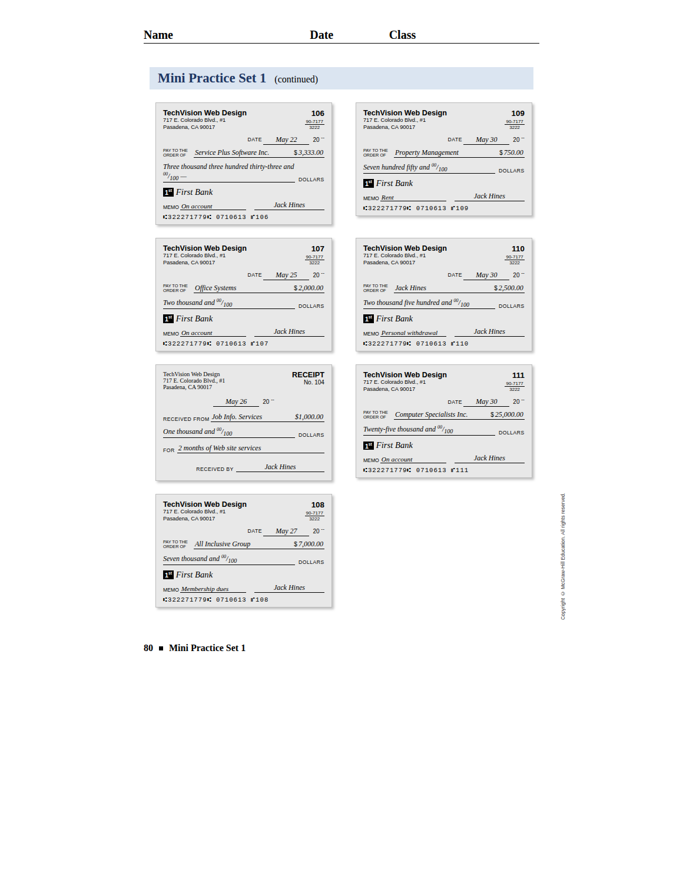Name
Date
Class
Mini Practice Set 1
(continued)
TechVision Web Design
717 E. Colorado Blvd., #1
Pasadena, CA 90017
106
90-71773222
DATE May 2220 --
PAY TO THE
ORDER OF
Service Plus Software Inc.
$3,333.00
Three thousand three hundred thirty-three and 00/100 —
DOLLARS
1st First Bank
MEMO On account Jack Hines
⑆322271779⑆ 0710613 ⑈106
TechVision Web Design
717 E. Colorado Blvd., #1
Pasadena, CA 90017
109
90-71773222
DATE May 3020 --
PAY TO THE
ORDER OF
Property Management
$750.00
Seven hundred fifty and 00/100
DOLLARS
1st First Bank
MEMO Rent Jack Hines
⑆322271779⑆ 0710613 ⑈109
TechVision Web Design
717 E. Colorado Blvd., #1
Pasadena, CA 90017
107
90-71773222
DATE May 2520 --
PAY TO THE
ORDER OF
Office Systems
$2,000.00
Two thousand and 00/100
DOLLARS
1st First Bank
MEMO On account Jack Hines
⑆322271779⑆ 0710613 ⑈107
TechVision Web Design
717 E. Colorado Blvd., #1
Pasadena, CA 90017
110
90-71773222
DATE May 3020 --
PAY TO THE
ORDER OF
Jack Hines
$2,500.00
Two thousand five hundred and 00/100
DOLLARS
1st First Bank
MEMO Personal withdrawal Jack Hines
⑆322271779⑆ 0710613 ⑈110
TechVision Web Design
717 E. Colorado Blvd., #1
Pasadena, CA 90017
RECEIPT
No. 104
May 2620 --
RECEIVED FROM Job Info. Services $1,000.00
One thousand and 00/100
DOLLARS
FOR 2 months of Web site services
RECEIVED BY Jack Hines
TechVision Web Design
717 E. Colorado Blvd., #1
Pasadena, CA 90017
111
90-71773222
DATE May 3020 --
PAY TO THE
ORDER OF
Computer Specialists Inc.
$25,000.00
Twenty-five thousand and 00/100
DOLLARS
1st First Bank
MEMO On account Jack Hines
⑆322271779⑆ 0710613 ⑈111
TechVision Web Design
717 E. Colorado Blvd., #1
Pasadena, CA 90017
108
90-71773222
DATE May 2720 --
PAY TO THE
ORDER OF
All Inclusive Group
$7,000.00
Seven thousand and 00/100
DOLLARS
1st First Bank
MEMO Membership dues Jack Hines
⑆322271779⑆ 0710613 ⑈108
80 Mini Practice Set 1
Copyright © McGraw-Hill Education. All rights reserved.